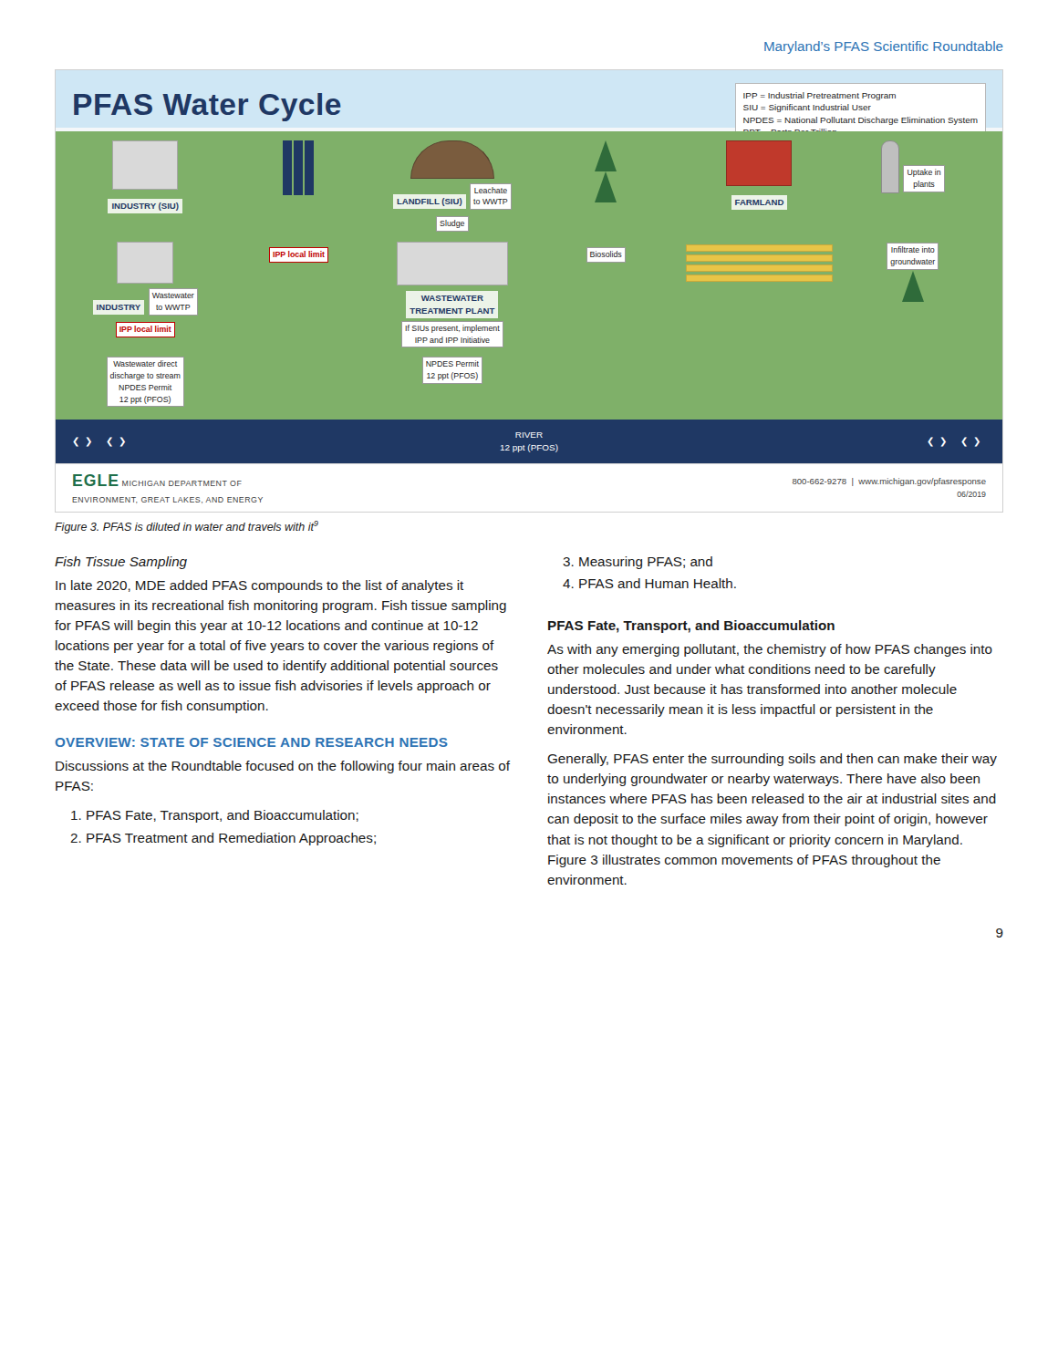Maryland’s PFAS Scientific Roundtable
PFAS Water Cycle
IPP = Industrial Pretreatment Program
SIU = Significant Industrial User
NPDES = National Pollutant Discharge Elimination System
PPT = Parts Per Trillion
WWTP = Wastewater Treatment Plant
INDUSTRY (SIU)
LANDFILL (SIU)
Leachate
to WWTP
Sludge
FARMLAND
Uptake in
plants
INDUSTRY
Wastewater
to WWTP
IPP local limit
IPP local limit
WASTEWATER
TREATMENT PLANT
If SIUs present, implement
IPP and IPP Initiative
Biosolids
Infiltrate into
groundwater
Wastewater direct
discharge to stream
NPDES Permit
12 ppt (PFOS)
NPDES Permit
12 ppt (PFOS)
❮❯ ❮❯ RIVER
12 ppt (PFOS) ❮❯ ❮❯
EGLE MICHIGAN DEPARTMENT OF
ENVIRONMENT, GREAT LAKES, AND ENERGY
800-662-9278 | www.michigan.gov/pfasresponse
06/2019
Figure 3. PFAS is diluted in water and travels with it9
Fish Tissue Sampling
In late 2020, MDE added PFAS compounds to the list of analytes it measures in its recreational fish monitoring program. Fish tissue sampling for PFAS will begin this year at 10-12 locations and continue at 10-12 locations per year for a total of five years to cover the various regions of the State. These data will be used to identify additional potential sources of PFAS release as well as to issue fish advisories if levels approach or exceed those for fish consumption.
Overview: State of Science and Research Needs
Discussions at the Roundtable focused on the following four main areas of PFAS:
PFAS Fate, Transport, and Bioaccumulation;
PFAS Treatment and Remediation Approaches;
Measuring PFAS; and
PFAS and Human Health.
PFAS Fate, Transport, and Bioaccumulation
As with any emerging pollutant, the chemistry of how PFAS changes into other molecules and under what conditions need to be carefully understood. Just because it has transformed into another molecule doesn't necessarily mean it is less impactful or persistent in the environment.
Generally, PFAS enter the surrounding soils and then can make their way to underlying groundwater or nearby waterways. There have also been instances where PFAS has been released to the air at industrial sites and can deposit to the surface miles away from their point of origin, however that is not thought to be a significant or priority concern in Maryland. Figure 3 illustrates common movements of PFAS throughout the environment.
9